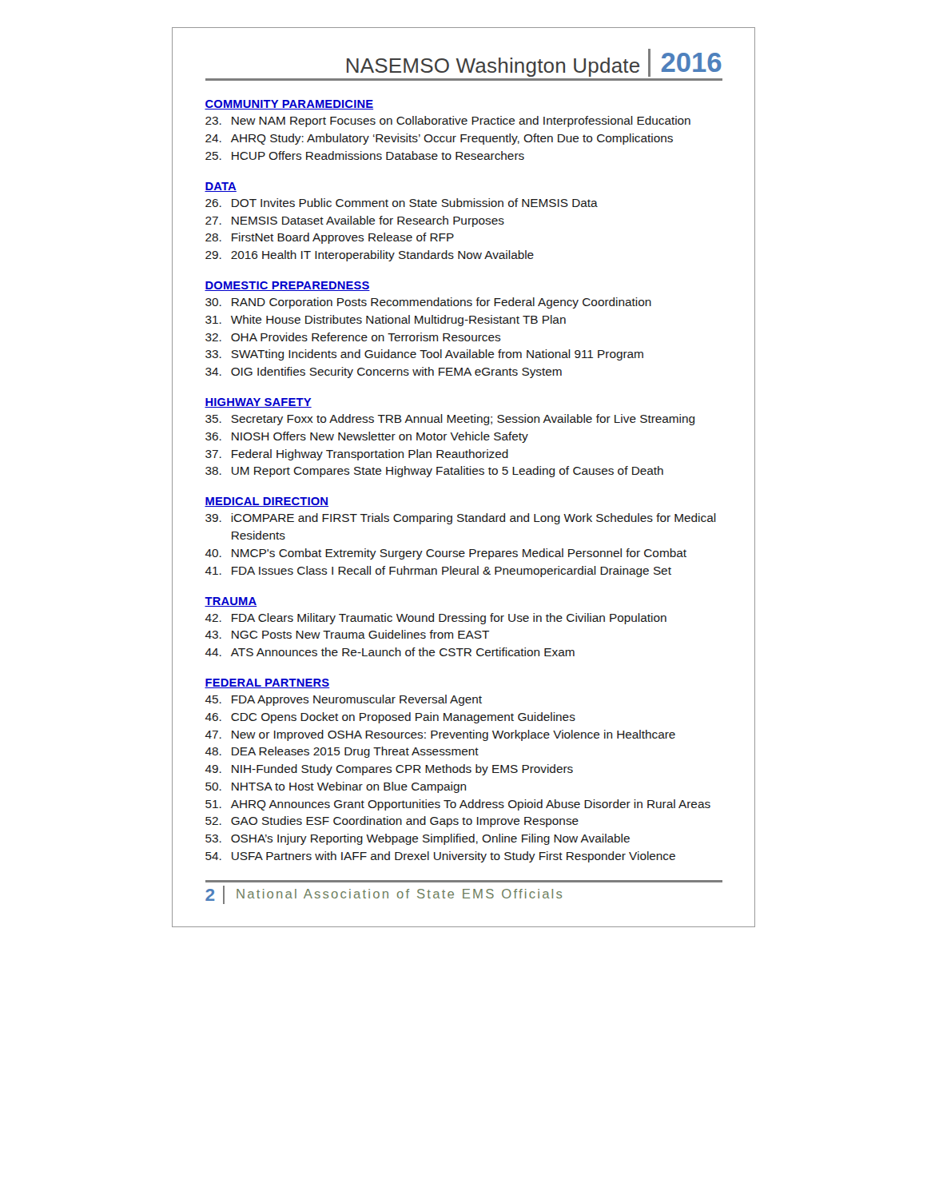NASEMSO Washington Update
2016
COMMUNITY PARAMEDICINE
23. New NAM Report Focuses on Collaborative Practice and Interprofessional Education
24. AHRQ Study: Ambulatory ‘Revisits’ Occur Frequently, Often Due to Complications
25. HCUP Offers Readmissions Database to Researchers
DATA
26. DOT Invites Public Comment on State Submission of NEMSIS Data
27. NEMSIS Dataset Available for Research Purposes
28. FirstNet Board Approves Release of RFP
29. 2016 Health IT Interoperability Standards Now Available
DOMESTIC PREPAREDNESS
30. RAND Corporation Posts Recommendations for Federal Agency Coordination
31. White House Distributes National Multidrug-Resistant TB Plan
32. OHA Provides Reference on Terrorism Resources
33. SWATting Incidents and Guidance Tool Available from National 911 Program
34. OIG Identifies Security Concerns with FEMA eGrants System
HIGHWAY SAFETY
35. Secretary Foxx to Address TRB Annual Meeting; Session Available for Live Streaming
36. NIOSH Offers New Newsletter on Motor Vehicle Safety
37. Federal Highway Transportation Plan Reauthorized
38. UM Report Compares State Highway Fatalities to 5 Leading of Causes of Death
MEDICAL DIRECTION
39. iCOMPARE and FIRST Trials Comparing Standard and Long Work Schedules for Medical Residents
40. NMCP's Combat Extremity Surgery Course Prepares Medical Personnel for Combat
41. FDA Issues Class I Recall of Fuhrman Pleural & Pneumopericardial Drainage Set
TRAUMA
42. FDA Clears Military Traumatic Wound Dressing for Use in the Civilian Population
43. NGC Posts New Trauma Guidelines from EAST
44. ATS Announces the Re-Launch of the CSTR Certification Exam
FEDERAL PARTNERS
45. FDA Approves Neuromuscular Reversal Agent
46. CDC Opens Docket on Proposed Pain Management Guidelines
47. New or Improved OSHA Resources: Preventing Workplace Violence in Healthcare
48. DEA Releases 2015 Drug Threat Assessment
49. NIH-Funded Study Compares CPR Methods by EMS Providers
50. NHTSA to Host Webinar on Blue Campaign
51. AHRQ Announces Grant Opportunities To Address Opioid Abuse Disorder in Rural Areas
52. GAO Studies ESF Coordination and Gaps to Improve Response
53. OSHA’s Injury Reporting Webpage Simplified, Online Filing Now Available
54. USFA Partners with IAFF and Drexel University to Study First Responder Violence
2
National Association of State EMS Officials